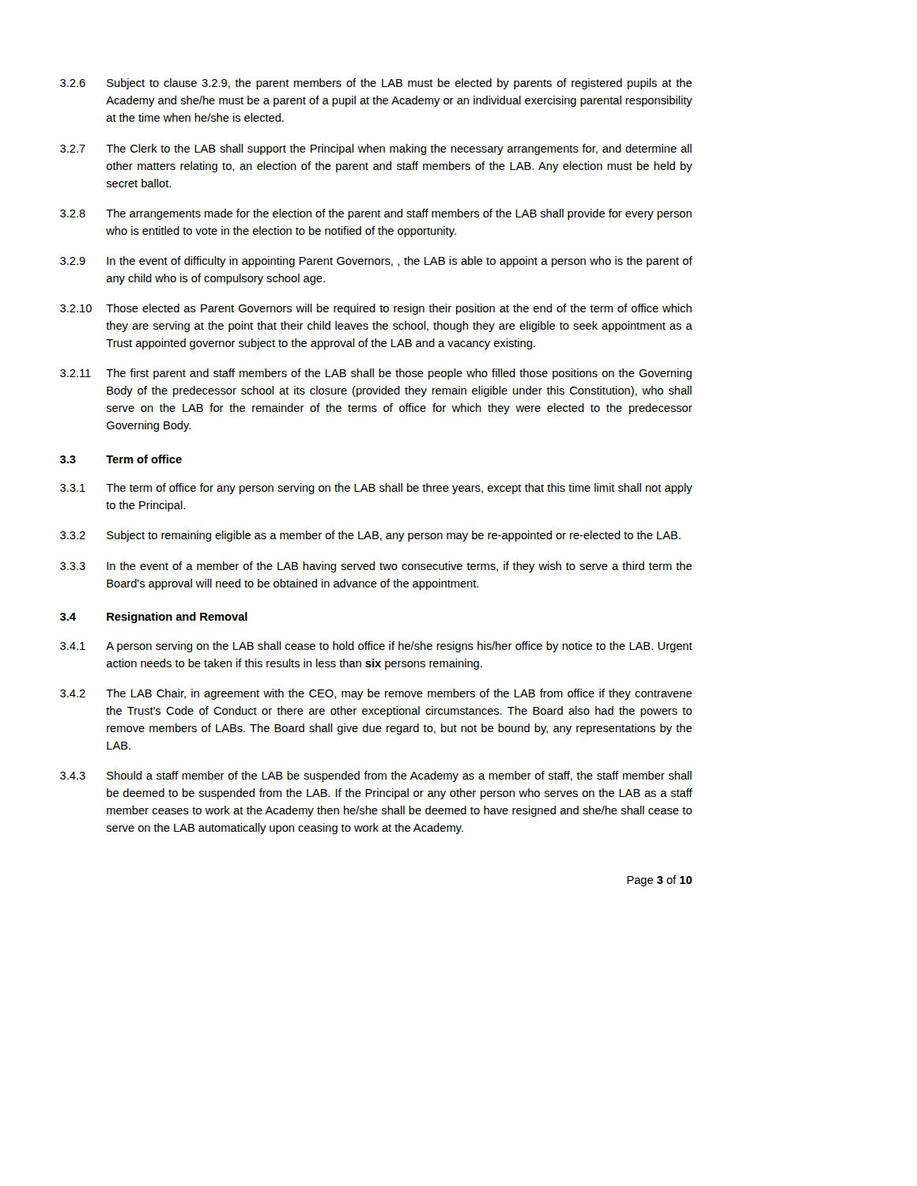3.2.6
Subject to clause 3.2.9, the parent members of the LAB must be elected by parents of registered pupils at the Academy and she/he must be a parent of a pupil at the Academy or an individual exercising parental responsibility at the time when he/she is elected.
3.2.7
The Clerk to the LAB shall support the Principal when making the necessary arrangements for, and determine all other matters relating to, an election of the parent and staff members of the LAB. Any election must be held by secret ballot.
3.2.8
The arrangements made for the election of the parent and staff members of the LAB shall provide for every person who is entitled to vote in the election to be notified of the opportunity.
3.2.9
In the event of difficulty in appointing Parent Governors, , the LAB is able to appoint a person who is the parent of any child who is of compulsory school age.
3.2.10
Those elected as Parent Governors will be required to resign their position at the end of the term of office which they are serving at the point that their child leaves the school, though they are eligible to seek appointment as a Trust appointed governor subject to the approval of the LAB and a vacancy existing.
3.2.11
The first parent and staff members of the LAB shall be those people who filled those positions on the Governing Body of the predecessor school at its closure (provided they remain eligible under this Constitution), who shall serve on the LAB for the remainder of the terms of office for which they were elected to the predecessor Governing Body.
3.3 Term of office
3.3.1
The term of office for any person serving on the LAB shall be three years, except that this time limit shall not apply to the Principal.
3.3.2
Subject to remaining eligible as a member of the LAB, any person may be re-appointed or re-elected to the LAB.
3.3.3
In the event of a member of the LAB having served two consecutive terms, if they wish to serve a third term the Board's approval will need to be obtained in advance of the appointment.
3.4 Resignation and Removal
3.4.1
A person serving on the LAB shall cease to hold office if he/she resigns his/her office by notice to the LAB. Urgent action needs to be taken if this results in less than six persons remaining.
3.4.2
The LAB Chair, in agreement with the CEO, may be remove members of the LAB from office if they contravene the Trust's Code of Conduct or there are other exceptional circumstances. The Board also had the powers to remove members of LABs. The Board shall give due regard to, but not be bound by, any representations by the LAB.
3.4.3
Should a staff member of the LAB be suspended from the Academy as a member of staff, the staff member shall be deemed to be suspended from the LAB. If the Principal or any other person who serves on the LAB as a staff member ceases to work at the Academy then he/she shall be deemed to have resigned and she/he shall cease to serve on the LAB automatically upon ceasing to work at the Academy.
Page 3 of 10